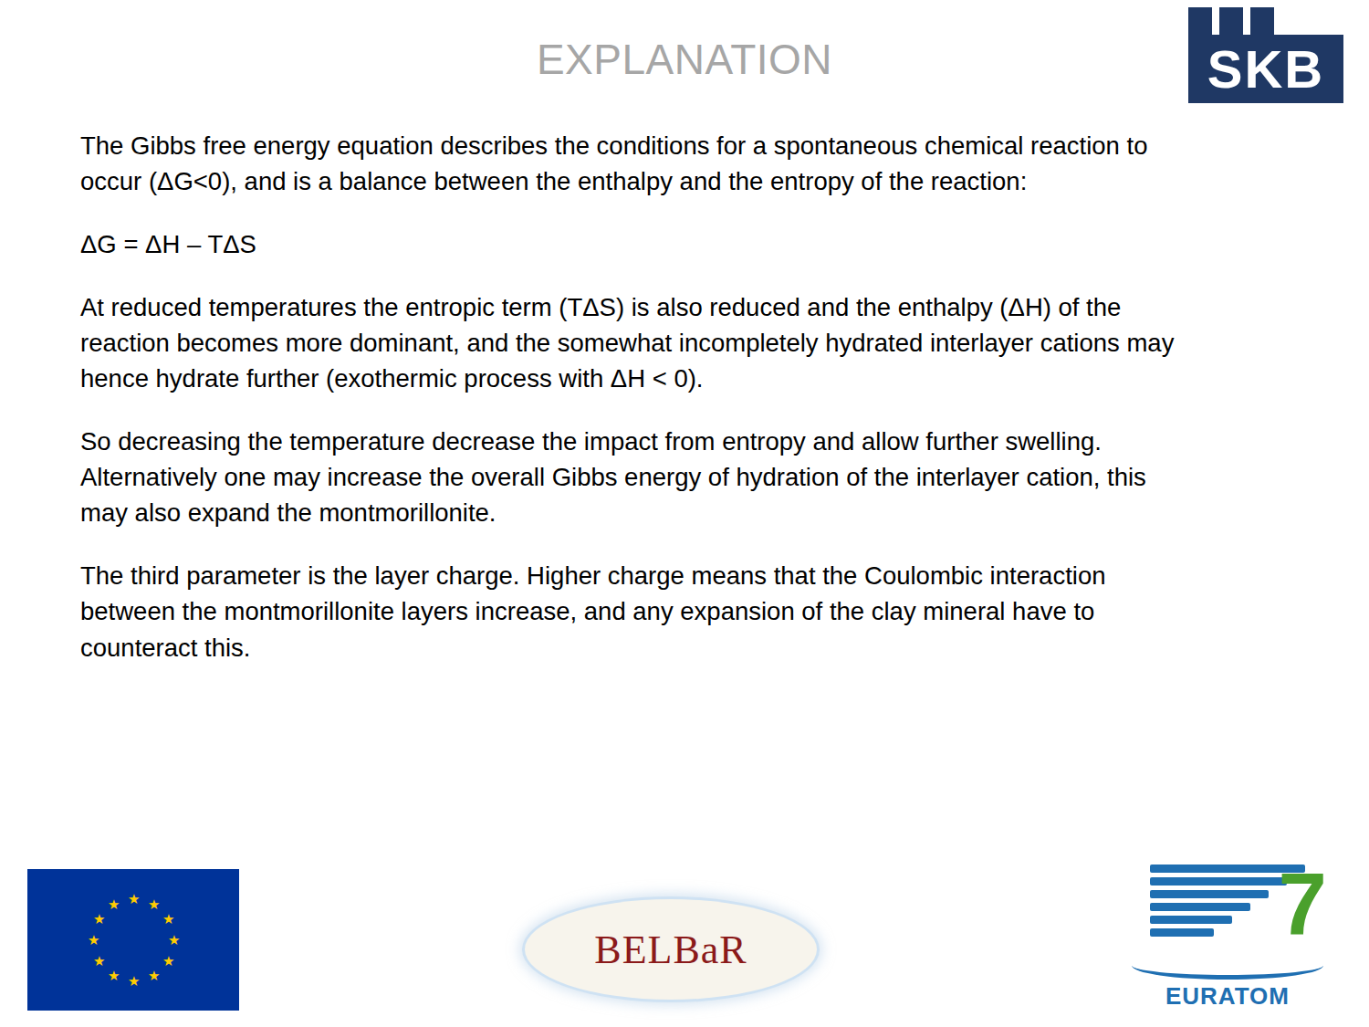EXPLANATION
SKB
The Gibbs free energy equation describes the conditions for a spontaneous chemical reaction to occur (ΔG<0), and is a balance between the enthalpy and the entropy of the reaction:
ΔG = ΔH – TΔS
At reduced temperatures the entropic term (TΔS) is also reduced and the enthalpy (ΔH) of the reaction becomes more dominant, and the somewhat incompletely hydrated interlayer cations may hence hydrate further (exothermic process with ΔH < 0).
So decreasing the temperature decrease the impact from entropy and allow further swelling. Alternatively one may increase the overall Gibbs energy of hydration of the interlayer cation, this may also expand the montmorillonite.
The third parameter is the layer charge. Higher charge means that the Coulombic interaction between the montmorillonite layers increase, and any expansion of the clay mineral have to counteract this.
★
★
★
★
★
★
★
★
★
★
★
★
BELBaR
7
EURATOM